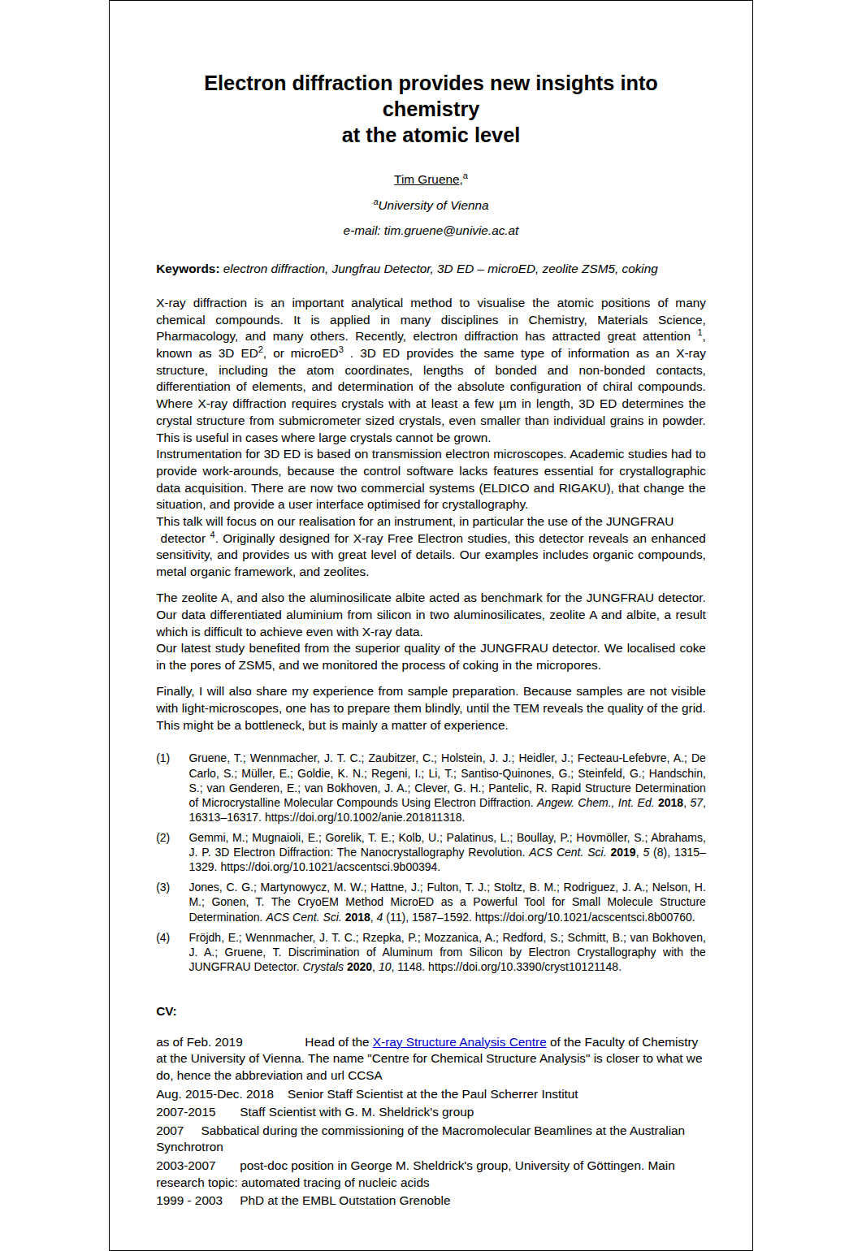Electron diffraction provides new insights into chemistry
at the atomic level
Tim Gruene,a
aUniversity of Vienna
e-mail: tim.gruene@univie.ac.at
Keywords: electron diffraction, Jungfrau Detector, 3D ED – microED, zeolite ZSM5, coking
X-ray diffraction is an important analytical method to visualise the atomic positions of many chemical compounds. It is applied in many disciplines in Chemistry, Materials Science, Pharmacology, and many others. Recently, electron diffraction has attracted great attention 1, known as 3D ED2, or microED3 . 3D ED provides the same type of information as an X-ray structure, including the atom coordinates, lengths of bonded and non-bonded contacts, differentiation of elements, and determination of the absolute configuration of chiral compounds. Where X-ray diffraction requires crystals with at least a few µm in length, 3D ED determines the crystal structure from submicrometer sized crystals, even smaller than individual grains in powder. This is useful in cases where large crystals cannot be grown.
Instrumentation for 3D ED is based on transmission electron microscopes. Academic studies had to provide work-arounds, because the control software lacks features essential for crystallographic data acquisition. There are now two commercial systems (ELDICO and RIGAKU), that change the situation, and provide a user interface optimised for crystallography.
This talk will focus on our realisation for an instrument, in particular the use of the JUNGFRAU
detector 4. Originally designed for X-ray Free Electron studies, this detector reveals an enhanced sensitivity, and provides us with great level of details. Our examples includes organic compounds, metal organic framework, and zeolites.
The zeolite A, and also the aluminosilicate albite acted as benchmark for the JUNGFRAU detector. Our data differentiated aluminium from silicon in two aluminosilicates, zeolite A and albite, a result which is difficult to achieve even with X-ray data.
Our latest study benefited from the superior quality of the JUNGFRAU detector. We localised coke in the pores of ZSM5, and we monitored the process of coking in the micropores.
Finally, I will also share my experience from sample preparation. Because samples are not visible with light-microscopes, one has to prepare them blindly, until the TEM reveals the quality of the grid. This might be a bottleneck, but is mainly a matter of experience.
| (1) | Gruene, T.; Wennmacher, J. T. C.; Zaubitzer, C.; Holstein, J. J.; Heidler, J.; Fecteau-Lefebvre, A.; De Carlo, S.; Müller, E.; Goldie, K. N.; Regeni, I.; Li, T.; Santiso-Quinones, G.; Steinfeld, G.; Handschin, S.; van Genderen, E.; van Bokhoven, J. A.; Clever, G. H.; Pantelic, R. Rapid Structure Determination of Microcrystalline Molecular Compounds Using Electron Diffraction. Angew. Chem., Int. Ed. 2018 , 57 , 16313–16317. https://doi.org/10.1002/anie.201811318. |
| (2) | Gemmi, M.; Mugnaioli, E.; Gorelik, T. E.; Kolb, U.; Palatinus, L.; Boullay, P.; Hovmöller, S.; Abrahams, J. P. 3D Electron Diffraction: The Nanocrystallography Revolution. ACS Cent. Sci. 2019 , 5 (8), 1315–1329. https://doi.org/10.1021/acscentsci.9b00394. |
| (3) | Jones, C. G.; Martynowycz, M. W.; Hattne, J.; Fulton, T. J.; Stoltz, B. M.; Rodriguez, J. A.; Nelson, H. M.; Gonen, T. The CryoEM Method MicroED as a Powerful Tool for Small Molecule Structure Determination. ACS Cent. Sci. 2018 , 4 (11), 1587–1592. https://doi.org/10.1021/acscentsci.8b00760. |
| (4) | Fröjdh, E.; Wennmacher, J. T. C.; Rzepka, P.; Mozzanica, A.; Redford, S.; Schmitt, B.; van Bokhoven, J. A.; Gruene, T. Discrimination of Aluminum from Silicon by Electron Crystallography with the JUNGFRAU Detector. Crystals 2020 , 10 , 1148. https://doi.org/10.3390/cryst10121148. |
CV:
as of Feb. 2019 Head of the X-ray Structure Analysis Centre of the Faculty of Chemistry at the University of Vienna. The name "Centre for Chemical Structure Analysis" is closer to what we do, hence the abbreviation and url CCSA
Aug. 2015-Dec. 2018 Senior Staff Scientist at the the Paul Scherrer Institut
2007-2015 Staff Scientist with G. M. Sheldrick's group
2007 Sabbatical during the commissioning of the Macromolecular Beamlines at the Australian Synchrotron
2003-2007 post-doc position in George M. Sheldrick's group, University of Göttingen. Main research topic: automated tracing of nucleic acids
1999 - 2003 PhD at the EMBL Outstation Grenoble